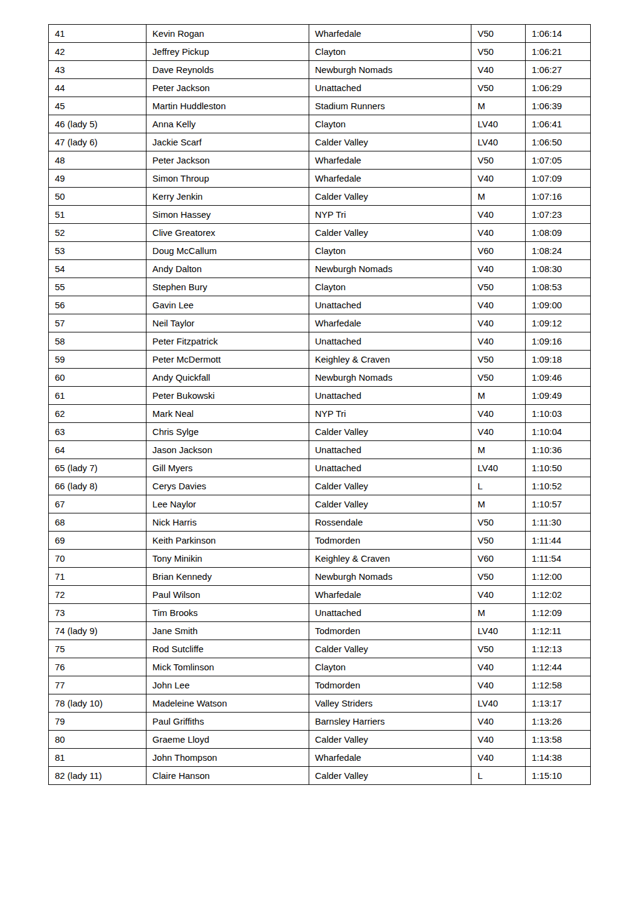| 41 | Kevin Rogan | Wharfedale | V50 | 1:06:14 |
| 42 | Jeffrey Pickup | Clayton | V50 | 1:06:21 |
| 43 | Dave Reynolds | Newburgh Nomads | V40 | 1:06:27 |
| 44 | Peter Jackson | Unattached | V50 | 1:06:29 |
| 45 | Martin Huddleston | Stadium Runners | M | 1:06:39 |
| 46 (lady 5) | Anna Kelly | Clayton | LV40 | 1:06:41 |
| 47 (lady 6) | Jackie Scarf | Calder Valley | LV40 | 1:06:50 |
| 48 | Peter Jackson | Wharfedale | V50 | 1:07:05 |
| 49 | Simon Throup | Wharfedale | V40 | 1:07:09 |
| 50 | Kerry Jenkin | Calder Valley | M | 1:07:16 |
| 51 | Simon Hassey | NYP Tri | V40 | 1:07:23 |
| 52 | Clive Greatorex | Calder Valley | V40 | 1:08:09 |
| 53 | Doug McCallum | Clayton | V60 | 1:08:24 |
| 54 | Andy Dalton | Newburgh Nomads | V40 | 1:08:30 |
| 55 | Stephen Bury | Clayton | V50 | 1:08:53 |
| 56 | Gavin Lee | Unattached | V40 | 1:09:00 |
| 57 | Neil Taylor | Wharfedale | V40 | 1:09:12 |
| 58 | Peter Fitzpatrick | Unattached | V40 | 1:09:16 |
| 59 | Peter McDermott | Keighley & Craven | V50 | 1:09:18 |
| 60 | Andy Quickfall | Newburgh Nomads | V50 | 1:09:46 |
| 61 | Peter Bukowski | Unattached | M | 1:09:49 |
| 62 | Mark Neal | NYP Tri | V40 | 1:10:03 |
| 63 | Chris Sylge | Calder Valley | V40 | 1:10:04 |
| 64 | Jason Jackson | Unattached | M | 1:10:36 |
| 65 (lady 7) | Gill Myers | Unattached | LV40 | 1:10:50 |
| 66 (lady 8) | Cerys Davies | Calder Valley | L | 1:10:52 |
| 67 | Lee Naylor | Calder Valley | M | 1:10:57 |
| 68 | Nick Harris | Rossendale | V50 | 1:11:30 |
| 69 | Keith Parkinson | Todmorden | V50 | 1:11:44 |
| 70 | Tony Minikin | Keighley & Craven | V60 | 1:11:54 |
| 71 | Brian Kennedy | Newburgh Nomads | V50 | 1:12:00 |
| 72 | Paul Wilson | Wharfedale | V40 | 1:12:02 |
| 73 | Tim Brooks | Unattached | M | 1:12:09 |
| 74 (lady 9) | Jane Smith | Todmorden | LV40 | 1:12:11 |
| 75 | Rod Sutcliffe | Calder Valley | V50 | 1:12:13 |
| 76 | Mick Tomlinson | Clayton | V40 | 1:12:44 |
| 77 | John Lee | Todmorden | V40 | 1:12:58 |
| 78 (lady 10) | Madeleine Watson | Valley Striders | LV40 | 1:13:17 |
| 79 | Paul Griffiths | Barnsley Harriers | V40 | 1:13:26 |
| 80 | Graeme Lloyd | Calder Valley | V40 | 1:13:58 |
| 81 | John Thompson | Wharfedale | V40 | 1:14:38 |
| 82 (lady 11) | Claire Hanson | Calder Valley | L | 1:15:10 |